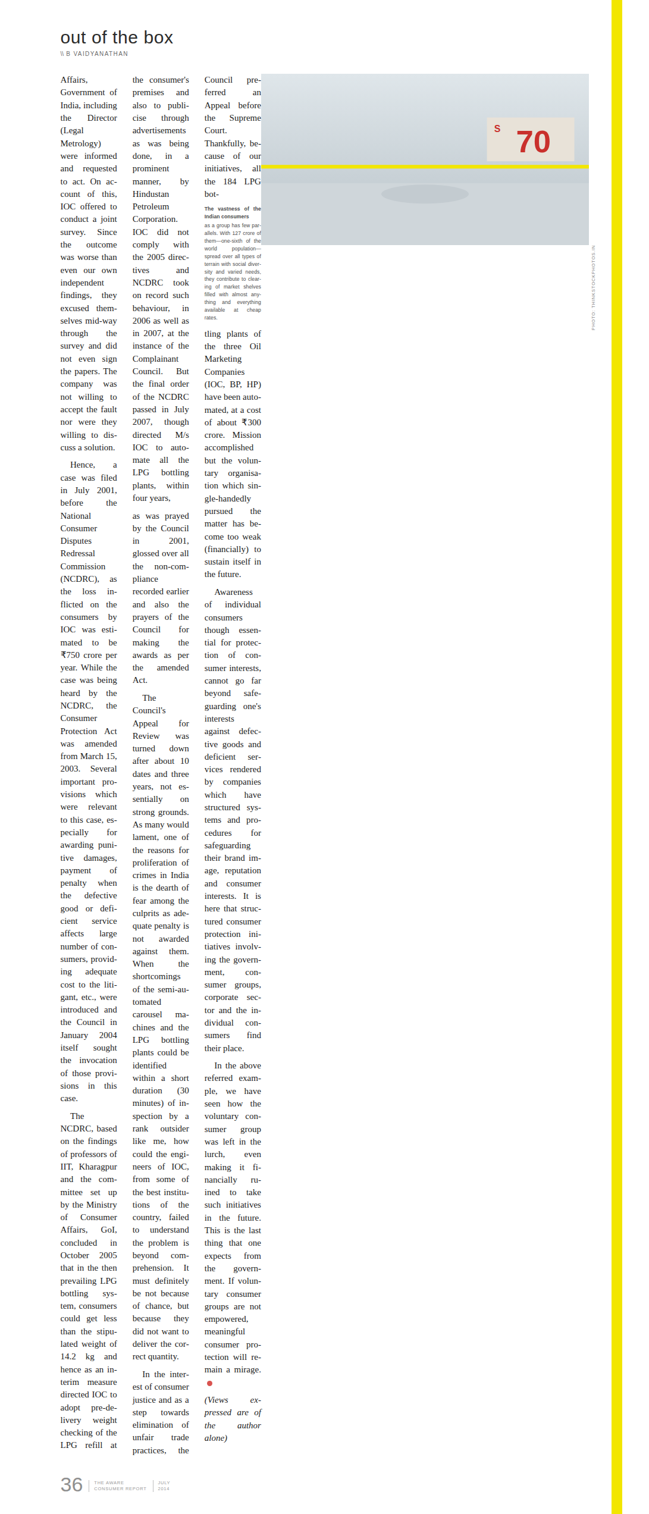out of the box
\\ B VAIDYANATHAN
PHOTO: THINKSTOCKPHOTOS.IN
Affairs, Government of India, including the Director (Legal Metrology) were informed and requested to act. On account of this, IOC offered to conduct a joint survey. Since the outcome was worse than even our own independent findings, they excused themselves mid-way through the survey and did not even sign the papers. The company was not willing to accept the fault nor were they willing to discuss a solution.
Hence, a case was filed in July 2001, before the National Consumer Disputes Redressal Commission (NCDRC), as the loss inflicted on the consumers by IOC was estimated to be ₹750 crore per year. While the case was being heard by the NCDRC, the Consumer Protection Act was amended from March 15, 2003. Several important provisions which were relevant to this case, especially for awarding punitive damages, payment of penalty when the defective good or deficient service affects large number of consumers, providing adequate cost to the litigant, etc., were introduced and the Council in January 2004 itself sought the invocation of those provisions in this case.
The NCDRC, based on the findings of professors of IIT, Kharagpur and the committee set up by the Ministry of Consumer Affairs, GoI, concluded in October 2005 that in the then prevailing LPG bottling system, consumers could get less than the stipulated weight of 14.2 kg and hence as an interim measure directed IOC to adopt pre-delivery weight checking of the LPG refill at the consumer's premises and also to publicise through advertisements as was being done, in a prominent manner, by Hindustan Petroleum Corporation. IOC did not comply with the 2005 directives and NCDRC took on record such behaviour, in 2006 as well as in 2007, at the instance of the Complainant Council. But the final order of the NCDRC passed in July 2007, though directed M/s IOC to automate all the LPG bottling plants, within four years,
as was prayed by the Council in 2001, glossed over all the non-compliance recorded earlier and also the prayers of the Council for making the awards as per the amended Act.
The Council's Appeal for Review was turned down after about 10 dates and three years, not essentially on strong grounds. As many would lament, one of the reasons for proliferation of crimes in India is the dearth of fear among the culprits as adequate penalty is not awarded against them. When the shortcomings of the semi-automated carousel machines and the LPG bottling plants could be identified within a short duration (30 minutes) of inspection by a rank outsider like me, how could the engineers of IOC, from some of the best institutions of the country, failed to understand the problem is beyond comprehension. It must definitely be not because of chance, but because they did not want to deliver the correct quantity.
In the interest of consumer justice and as a step towards elimination of unfair trade practices, the Council preferred an Appeal before the Supreme Court. Thankfully, because of our initiatives, all the 184 LPG bot-
The vastness of the Indian consumers as a group has few parallels. With 127 crore of them—one-sixth of the world population—spread over all types of terrain with social diversity and varied needs, they contribute to clearing of market shelves filled with almost anything and everything available at cheap rates.
tling plants of the three Oil Marketing Companies (IOC, BP, HP) have been automated, at a cost of about ₹300 crore. Mission accomplished but the voluntary organisation which single-handedly pursued the matter has become too weak (financially) to sustain itself in the future.
Awareness of individual consumers though essential for protection of consumer interests, cannot go far beyond safeguarding one's interests against defective goods and deficient services rendered by companies which have structured systems and procedures for safeguarding their brand image, reputation and consumer interests. It is here that structured consumer protection initiatives involving the government, consumer groups, corporate sector and the individual consumers find their place.
In the above referred example, we have seen how the voluntary consumer group was left in the lurch, even making it financially ruined to take such initiatives in the future. This is the last thing that one expects from the government. If voluntary consumer groups are not empowered, meaningful consumer protection will remain a mirage.
(Views expressed are of the author alone)
36 The Aware
Consumer Report July
2014